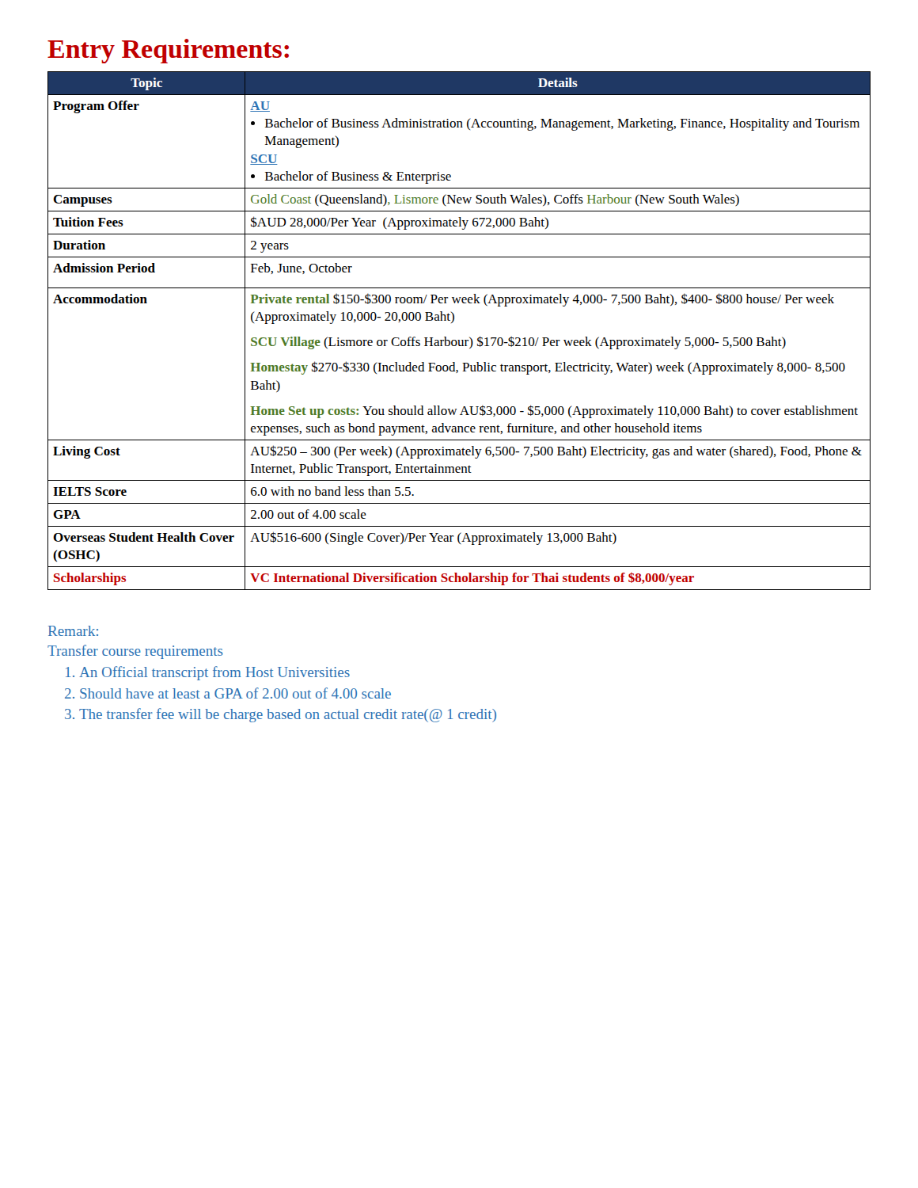Entry Requirements:
| Topic | Details |
| --- | --- |
| Program Offer | AU Bachelor of Business Administration (Accounting, Management, Marketing, Finance, Hospitality and Tourism Management) SCU Bachelor of Business & Enterprise |
| Campuses | Gold Coast (Queensland) , Lismore (New South Wales), Coffs Harbour (New South Wales) |
| Tuition Fees | $AUD 28,000/Per Year (Approximately 672,000 Baht) |
| Duration | 2 years |
| Admission Period | Feb, June, October |
| Accommodation | Private rental $150-$300 room/ Per week (Approximately 4,000- 7,500 Baht), $400- $800 house/ Per week (Approximately 10,000- 20,000 Baht) SCU Village (Lismore or Coffs Harbour) $170-$210/ Per week (Approximately 5,000- 5,500 Baht) Homestay $270-$330 (Included Food, Public transport, Electricity, Water) week (Approximately 8,000- 8,500 Baht) Home Set up costs: You should allow AU$3,000 - $5,000 (Approximately 110,000 Baht) to cover establishment expenses, such as bond payment, advance rent, furniture, and other household items |
| Living Cost | AU$250 – 300 (Per week) (Approximately 6,500- 7,500 Baht) Electricity, gas and water (shared), Food, Phone & Internet, Public Transport, Entertainment |
| IELTS Score | 6.0 with no band less than 5.5. |
| GPA | 2.00 out of 4.00 scale |
| Overseas Student Health Cover (OSHC) | AU$516-600 (Single Cover)/Per Year (Approximately 13,000 Baht) |
| Scholarships | VC International Diversification Scholarship for Thai students of $8,000/year |
Remark:
Transfer course requirements
An Official transcript from Host Universities
Should have at least a GPA of 2.00 out of 4.00 scale
The transfer fee will be charge based on actual credit rate(@ 1 credit)